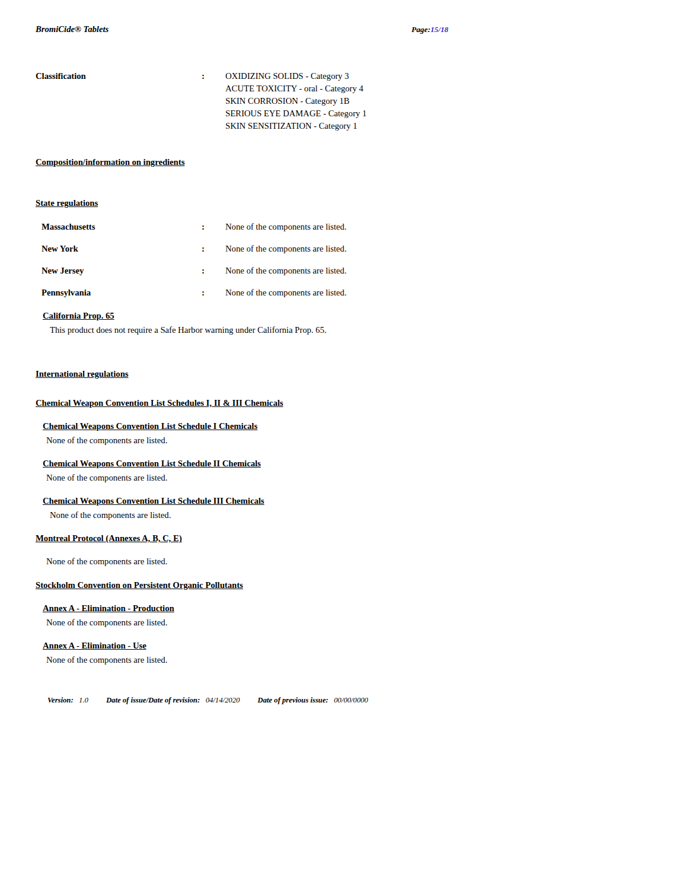BromiCide® Tablets
Page:15/18
Classification
:
OXIDIZING SOLIDS - Category 3
ACUTE TOXICITY - oral - Category 4
SKIN CORROSION - Category 1B
SERIOUS EYE DAMAGE - Category 1
SKIN SENSITIZATION - Category 1
Composition/information on ingredients
State regulations
Massachusetts
:
None of the components are listed.
New York
:
None of the components are listed.
New Jersey
:
None of the components are listed.
Pennsylvania
:
None of the components are listed.
California Prop. 65
This product does not require a Safe Harbor warning under California Prop. 65.
International regulations
Chemical Weapon Convention List Schedules I, II & III Chemicals
Chemical Weapons Convention List Schedule I Chemicals
None of the components are listed.
Chemical Weapons Convention List Schedule II Chemicals
None of the components are listed.
Chemical Weapons Convention List Schedule III Chemicals
None of the components are listed.
Montreal Protocol (Annexes A, B, C, E)
None of the components are listed.
Stockholm Convention on Persistent Organic Pollutants
Annex A - Elimination - Production
None of the components are listed.
Annex A - Elimination - Use
None of the components are listed.
Version: 1.0
Date of issue/Date of revision: 04/14/2020
Date of previous issue: 00/00/0000